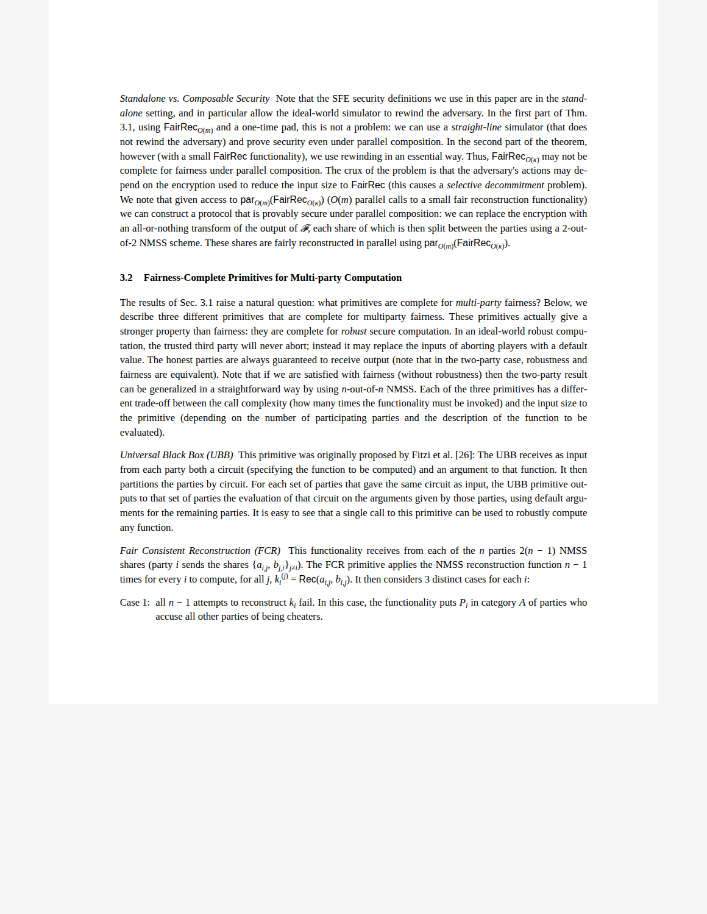Standalone vs. Composable Security Note that the SFE security definitions we use in this paper are in the standalone setting, and in particular allow the ideal-world simulator to rewind the adversary. In the first part of Thm. 3.1, using FairRecO(m) and a one-time pad, this is not a problem: we can use a straight-line simulator (that does not rewind the adversary) and prove security even under parallel composition. In the second part of the theorem, however (with a small FairRec functionality), we use rewinding in an essential way. Thus, FairRecO(κ) may not be complete for fairness under parallel composition. The crux of the problem is that the adversary's actions may depend on the encryption used to reduce the input size to FairRec (this causes a selective decommitment problem). We note that given access to parO(m)(FairRecO(κ)) (O(m) parallel calls to a small fair reconstruction functionality) we can construct a protocol that is provably secure under parallel composition: we can replace the encryption with an all-or-nothing transform of the output of 𝓕, each share of which is then split between the parties using a 2-out-of-2 NMSS scheme. These shares are fairly reconstructed in parallel using parO(m)(FairRecO(κ)).
3.2 Fairness-Complete Primitives for Multi-party Computation
The results of Sec. 3.1 raise a natural question: what primitives are complete for multi-party fairness? Below, we describe three different primitives that are complete for multiparty fairness. These primitives actually give a stronger property than fairness: they are complete for robust secure computation. In an ideal-world robust computation, the trusted third party will never abort; instead it may replace the inputs of aborting players with a default value. The honest parties are always guaranteed to receive output (note that in the two-party case, robustness and fairness are equivalent). Note that if we are satisfied with fairness (without robustness) then the two-party result can be generalized in a straightforward way by using n-out-of-n NMSS. Each of the three primitives has a different trade-off between the call complexity (how many times the functionality must be invoked) and the input size to the primitive (depending on the number of participating parties and the description of the function to be evaluated).
Universal Black Box (UBB) This primitive was originally proposed by Fitzi et al. [26]: The UBB receives as input from each party both a circuit (specifying the function to be computed) and an argument to that function. It then partitions the parties by circuit. For each set of parties that gave the same circuit as input, the UBB primitive outputs to that set of parties the evaluation of that circuit on the arguments given by those parties, using default arguments for the remaining parties. It is easy to see that a single call to this primitive can be used to robustly compute any function.
Fair Consistent Reconstruction (FCR) This functionality receives from each of the n parties 2(n − 1) NMSS shares (party i sends the shares {ai,j, bj,i}j≠i). The FCR primitive applies the NMSS reconstruction function n − 1 times for every i to compute, for all j, ki(j) = Rec(ai,j, bi,j). It then considers 3 distinct cases for each i:
Case 1:
all n − 1 attempts to reconstruct ki fail. In this case, the functionality puts Pi in category A of parties who accuse all other parties of being cheaters.